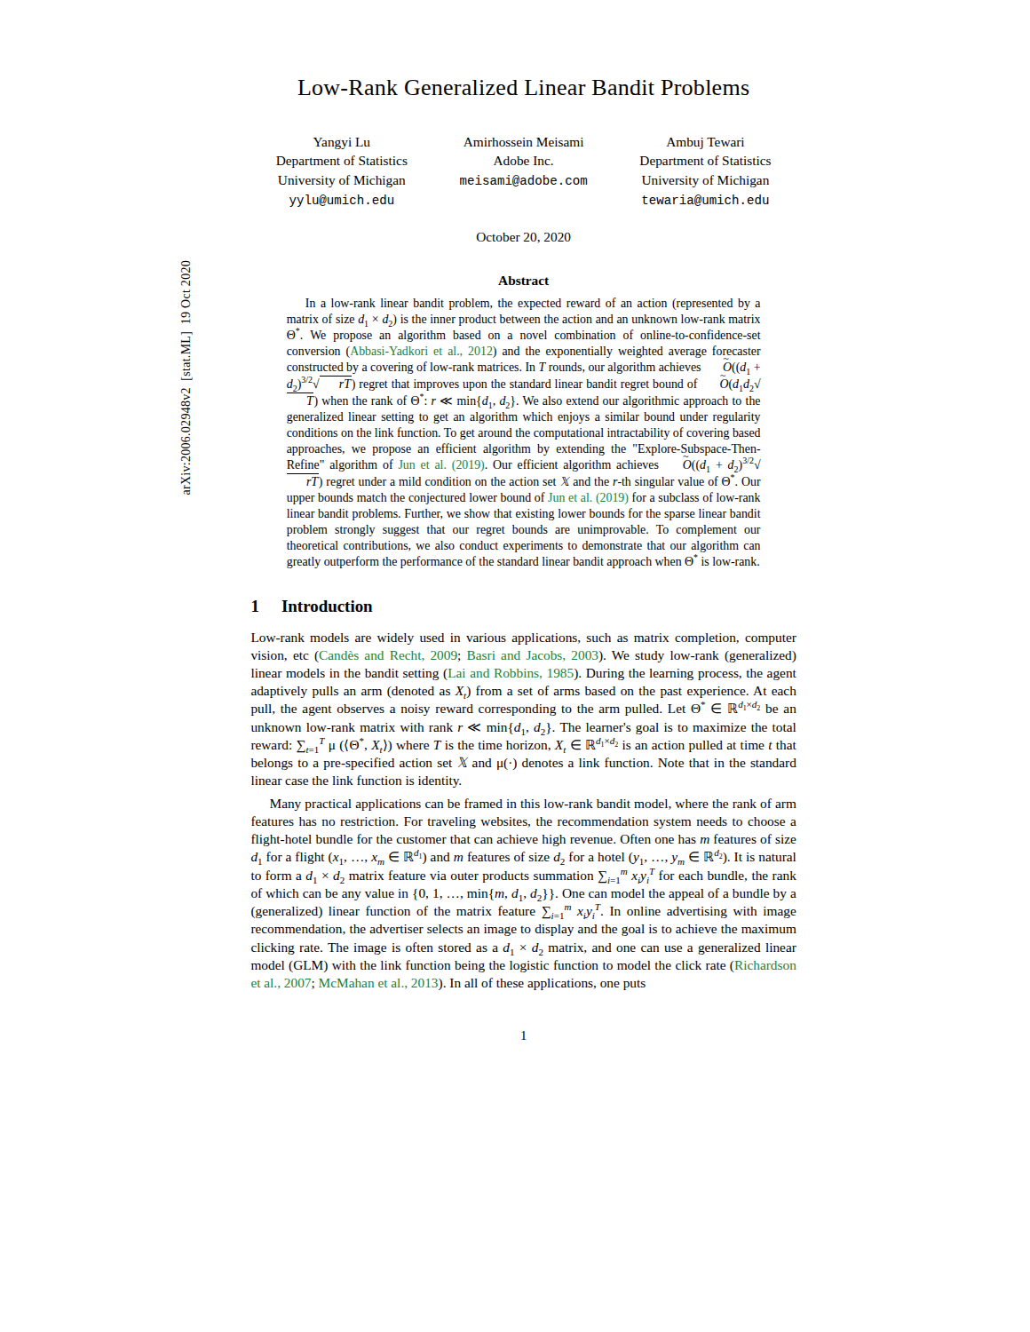arXiv:2006.02948v2 [stat.ML] 19 Oct 2020
Low-Rank Generalized Linear Bandit Problems
| Yangyi Lu Department of Statistics University of Michigan yylu@umich.edu | Amirhossein Meisami Adobe Inc. meisami@adobe.com | Ambuj Tewari Department of Statistics University of Michigan tewaria@umich.edu |
October 20, 2020
Abstract
In a low-rank linear bandit problem, the expected reward of an action (represented by a matrix of size d1 × d2) is the inner product between the action and an unknown low-rank matrix Θ*. We propose an algorithm based on a novel combination of online-to-confidence-set conversion (Abbasi-Yadkori et al., 2012) and the exponentially weighted average forecaster constructed by a covering of low-rank matrices. In T rounds, our algorithm achieves O((d1 + d2)3/2√rT) regret that improves upon the standard linear bandit regret bound of O(d1d2√T) when the rank of Θ*: r ≪ min{d1, d2}. We also extend our algorithmic approach to the generalized linear setting to get an algorithm which enjoys a similar bound under regularity conditions on the link function. To get around the computational intractability of covering based approaches, we propose an efficient algorithm by extending the "Explore-Subspace-Then-Refine" algorithm of Jun et al. (2019). Our efficient algorithm achieves O((d1 + d2)3/2√rT) regret under a mild condition on the action set 𝕏 and the r-th singular value of Θ*. Our upper bounds match the conjectured lower bound of Jun et al. (2019) for a subclass of low-rank linear bandit problems. Further, we show that existing lower bounds for the sparse linear bandit problem strongly suggest that our regret bounds are unimprovable. To complement our theoretical contributions, we also conduct experiments to demonstrate that our algorithm can greatly outperform the performance of the standard linear bandit approach when Θ* is low-rank.
1 Introduction
Low-rank models are widely used in various applications, such as matrix completion, computer vision, etc (Candès and Recht, 2009; Basri and Jacobs, 2003). We study low-rank (generalized) linear models in the bandit setting (Lai and Robbins, 1985). During the learning process, the agent adaptively pulls an arm (denoted as Xt) from a set of arms based on the past experience. At each pull, the agent observes a noisy reward corresponding to the arm pulled. Let Θ* ∈ ℝd1×d2 be an unknown low-rank matrix with rank r ≪ min{d1, d2}. The learner's goal is to maximize the total reward: ∑t=1T μ (⟨Θ*, Xt⟩) where T is the time horizon, Xt ∈ ℝd1×d2 is an action pulled at time t that belongs to a pre-specified action set 𝕏 and μ(·) denotes a link function. Note that in the standard linear case the link function is identity.
Many practical applications can be framed in this low-rank bandit model, where the rank of arm features has no restriction. For traveling websites, the recommendation system needs to choose a flight-hotel bundle for the customer that can achieve high revenue. Often one has m features of size d1 for a flight (x1, …, xm ∈ ℝd1) and m features of size d2 for a hotel (y1, …, ym ∈ ℝd2). It is natural to form a d1 × d2 matrix feature via outer products summation ∑i=1m xiyiT for each bundle, the rank of which can be any value in {0, 1, …, min{m, d1, d2}}. One can model the appeal of a bundle by a (generalized) linear function of the matrix feature ∑i=1m xiyiT. In online advertising with image recommendation, the advertiser selects an image to display and the goal is to achieve the maximum clicking rate. The image is often stored as a d1 × d2 matrix, and one can use a generalized linear model (GLM) with the link function being the logistic function to model the click rate (Richardson et al., 2007; McMahan et al., 2013). In all of these applications, one puts
1